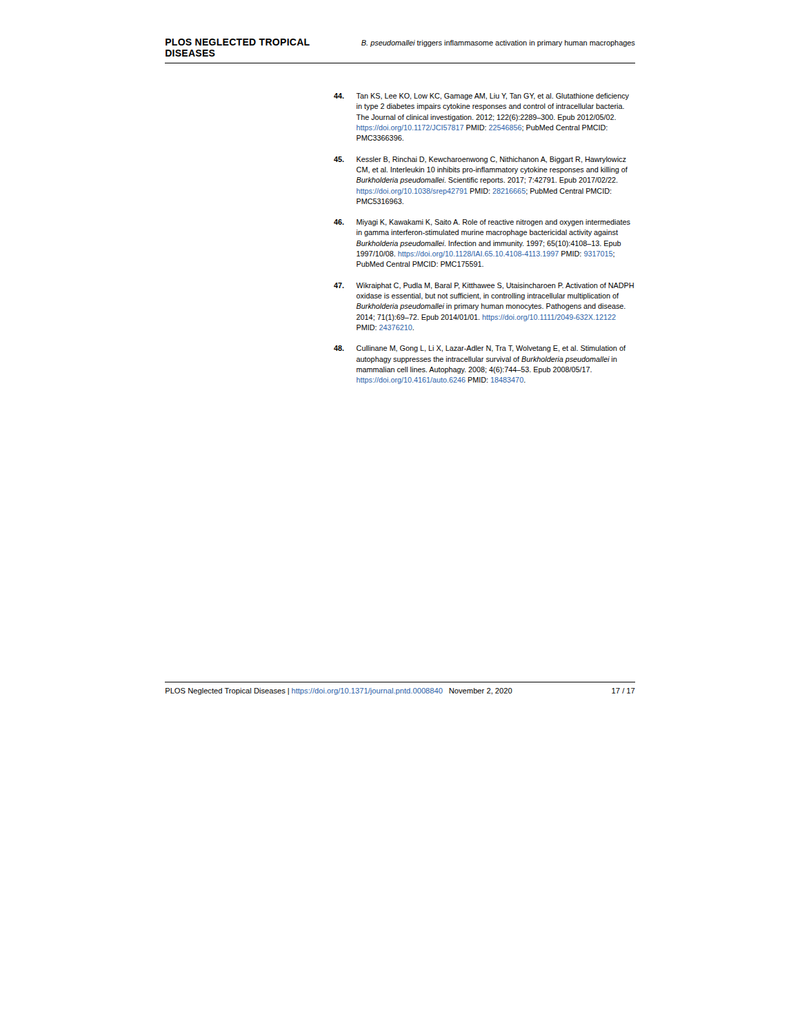PLOS Neglected Tropical Diseases
B. pseudomallei triggers inflammasome activation in primary human macrophages
44. Tan KS, Lee KO, Low KC, Gamage AM, Liu Y, Tan GY, et al. Glutathione deficiency in type 2 diabetes impairs cytokine responses and control of intracellular bacteria. The Journal of clinical investigation. 2012; 122(6):2289–300. Epub 2012/05/02. https://doi.org/10.1172/JCI57817 PMID: 22546856; PubMed Central PMCID: PMC3366396.
45. Kessler B, Rinchai D, Kewcharoenwong C, Nithichanon A, Biggart R, Hawrylowicz CM, et al. Interleukin 10 inhibits pro-inflammatory cytokine responses and killing of Burkholderia pseudomallei. Scientific reports. 2017; 7:42791. Epub 2017/02/22. https://doi.org/10.1038/srep42791 PMID: 28216665; PubMed Central PMCID: PMC5316963.
46. Miyagi K, Kawakami K, Saito A. Role of reactive nitrogen and oxygen intermediates in gamma interferon-stimulated murine macrophage bactericidal activity against Burkholderia pseudomallei. Infection and immunity. 1997; 65(10):4108–13. Epub 1997/10/08. https://doi.org/10.1128/IAI.65.10.4108-4113.1997 PMID: 9317015; PubMed Central PMCID: PMC175591.
47. Wikraiphat C, Pudla M, Baral P, Kitthawee S, Utaisincharoen P. Activation of NADPH oxidase is essential, but not sufficient, in controlling intracellular multiplication of Burkholderia pseudomallei in primary human monocytes. Pathogens and disease. 2014; 71(1):69–72. Epub 2014/01/01. https://doi.org/10.1111/2049-632X.12122 PMID: 24376210.
48. Cullinane M, Gong L, Li X, Lazar-Adler N, Tra T, Wolvetang E, et al. Stimulation of autophagy suppresses the intracellular survival of Burkholderia pseudomallei in mammalian cell lines. Autophagy. 2008; 4(6):744–53. Epub 2008/05/17. https://doi.org/10.4161/auto.6246 PMID: 18483470.
PLOS Neglected Tropical Diseases|https://doi.org/10.1371/journal.pntd.0008840 November 2, 2020
17 / 17